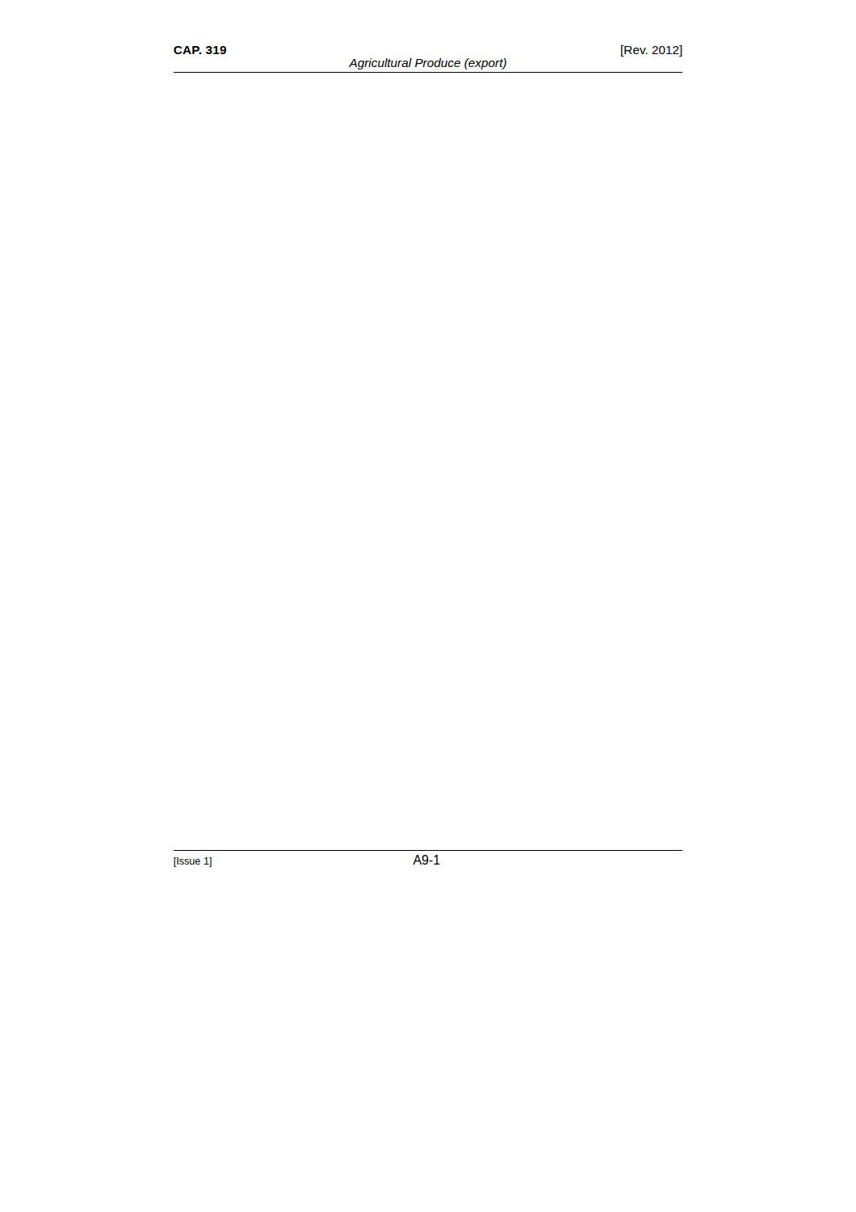CAP. 319 [Rev. 2012]
Agricultural Produce (export)
[Issue 1] A9-1